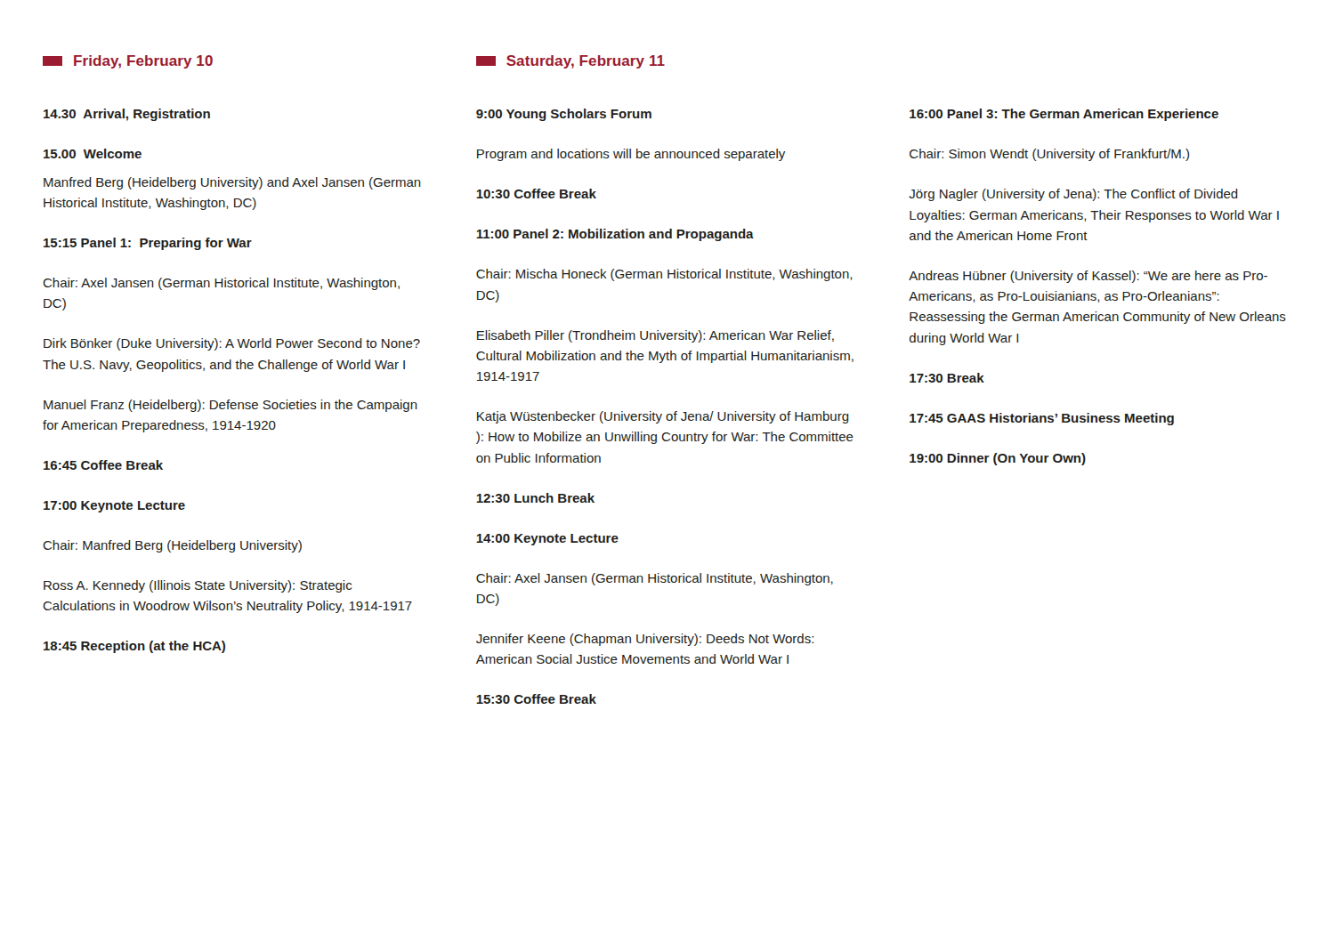Friday, February 10
14.30 Arrival, Registration
15.00 Welcome
Manfred Berg (Heidelberg University) and Axel Jansen (German Historical Institute, Washington, DC)
15:15 Panel 1: Preparing for War
Chair: Axel Jansen (German Historical Institute, Washing­ton, DC)
Dirk Bönker (Duke University): A World Power Second to None? The U.S. Navy, Geopolitics, and the Challenge of World War I
Manuel Franz (Heidelberg): Defense Societies in the Cam­paign for American Preparedness, 1914-1920
16:45 Coffee Break
17:00 Keynote Lecture
Chair: Manfred Berg (Heidelberg University)
Ross A. Kennedy (Illinois State University): Strategic Calculations in Woodrow Wilson’s Neutrality Policy, 1914-1917
18:45 Reception (at the HCA)
Saturday, February 11
9:00 Young Scholars Forum
Program and locations will be announced separately
10:30 Coffee Break
11:00 Panel 2: Mobilization and Propaganda
Chair: Mischa Honeck (German Historical Institute, Washington, DC)
Elisabeth Piller (Trondheim University): American War Relief, Cultural Mobilization and the Myth of Impartial Humanitarianism, 1914-1917
Katja Wüstenbecker (University of Jena/ University of Hamburg ): How to Mobilize an Unwilling Country for War: The Committee on Public Information
12:30 Lunch Break
14:00 Keynote Lecture
Chair: Axel Jansen (German Historical Institute, Washing­ton, DC)
Jennifer Keene (Chapman University): Deeds Not Words: American Social Justice Movements and World War I
15:30 Coffee Break
Saturday, February 11
16:00 Panel 3: The German American Experience
Chair: Simon Wendt (University of Frankfurt/M.)
Jörg Nagler (University of Jena): The Conflict of Divided Loyalties: German Americans, Their Responses to World War I and the American Home Front
Andreas Hübner (University of Kassel): “We are here as Pro-Americans, as Pro-Louisianians, as Pro-Orleani­ans”: Reassessing the German American Community of New Orleans during World War I
17:30 Break
17:45 GAAS Historians’ Business Meeting
19:00 Dinner (On Your Own)